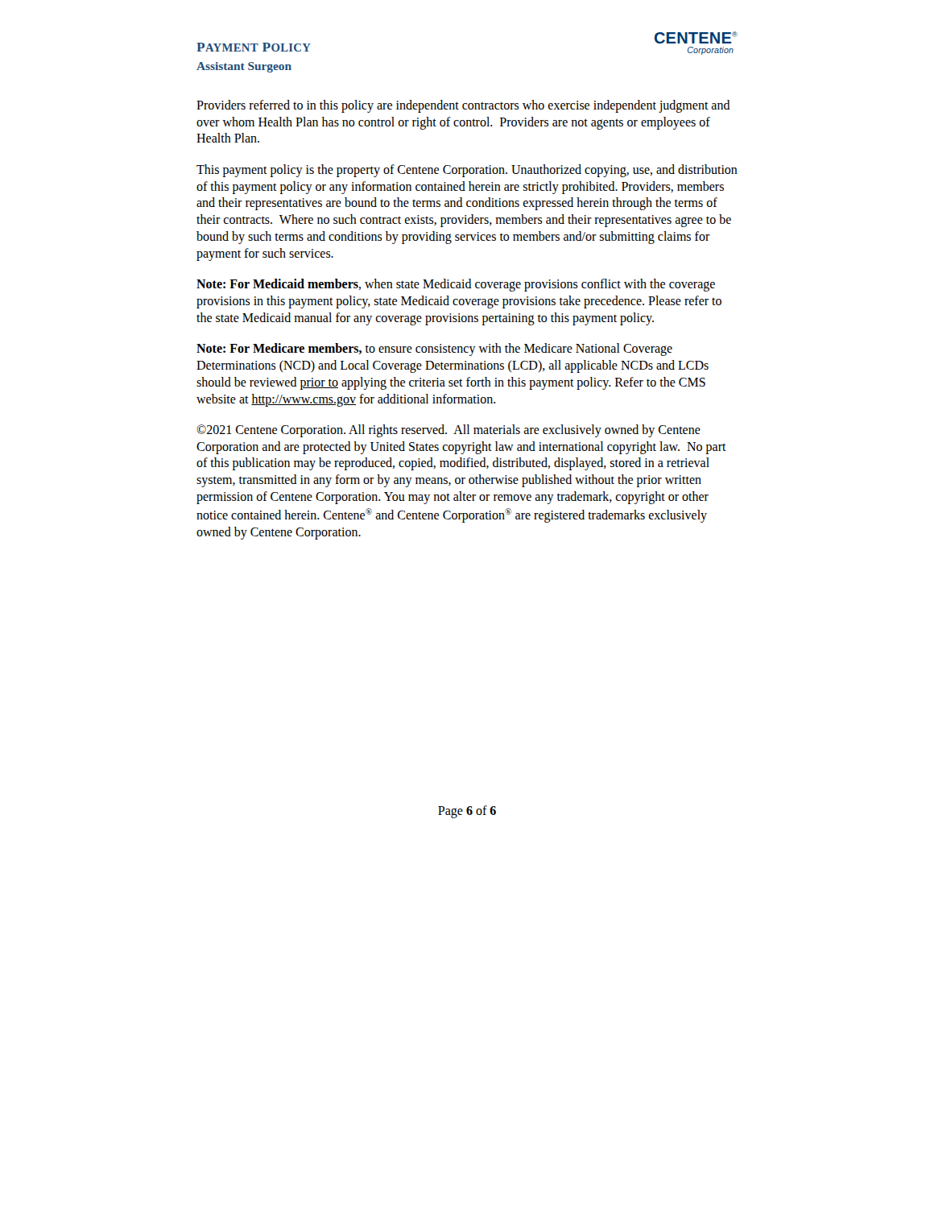CENTENE®
Corporation
PAYMENT POLICY
Assistant Surgeon
Providers referred to in this policy are independent contractors who exercise independent judgment and over whom Health Plan has no control or right of control. Providers are not agents or employees of Health Plan.
This payment policy is the property of Centene Corporation. Unauthorized copying, use, and distribution of this payment policy or any information contained herein are strictly prohibited. Providers, members and their representatives are bound to the terms and conditions expressed herein through the terms of their contracts. Where no such contract exists, providers, members and their representatives agree to be bound by such terms and conditions by providing services to members and/or submitting claims for payment for such services.
Note: For Medicaid members, when state Medicaid coverage provisions conflict with the coverage provisions in this payment policy, state Medicaid coverage provisions take precedence. Please refer to the state Medicaid manual for any coverage provisions pertaining to this payment policy.
Note: For Medicare members, to ensure consistency with the Medicare National Coverage Determinations (NCD) and Local Coverage Determinations (LCD), all applicable NCDs and LCDs should be reviewed prior to applying the criteria set forth in this payment policy. Refer to the CMS website at http://www.cms.gov for additional information.
©2021 Centene Corporation. All rights reserved. All materials are exclusively owned by Centene Corporation and are protected by United States copyright law and international copyright law. No part of this publication may be reproduced, copied, modified, distributed, displayed, stored in a retrieval system, transmitted in any form or by any means, or otherwise published without the prior written permission of Centene Corporation. You may not alter or remove any trademark, copyright or other notice contained herein. Centene® and Centene Corporation® are registered trademarks exclusively owned by Centene Corporation.
Page 6 of 6